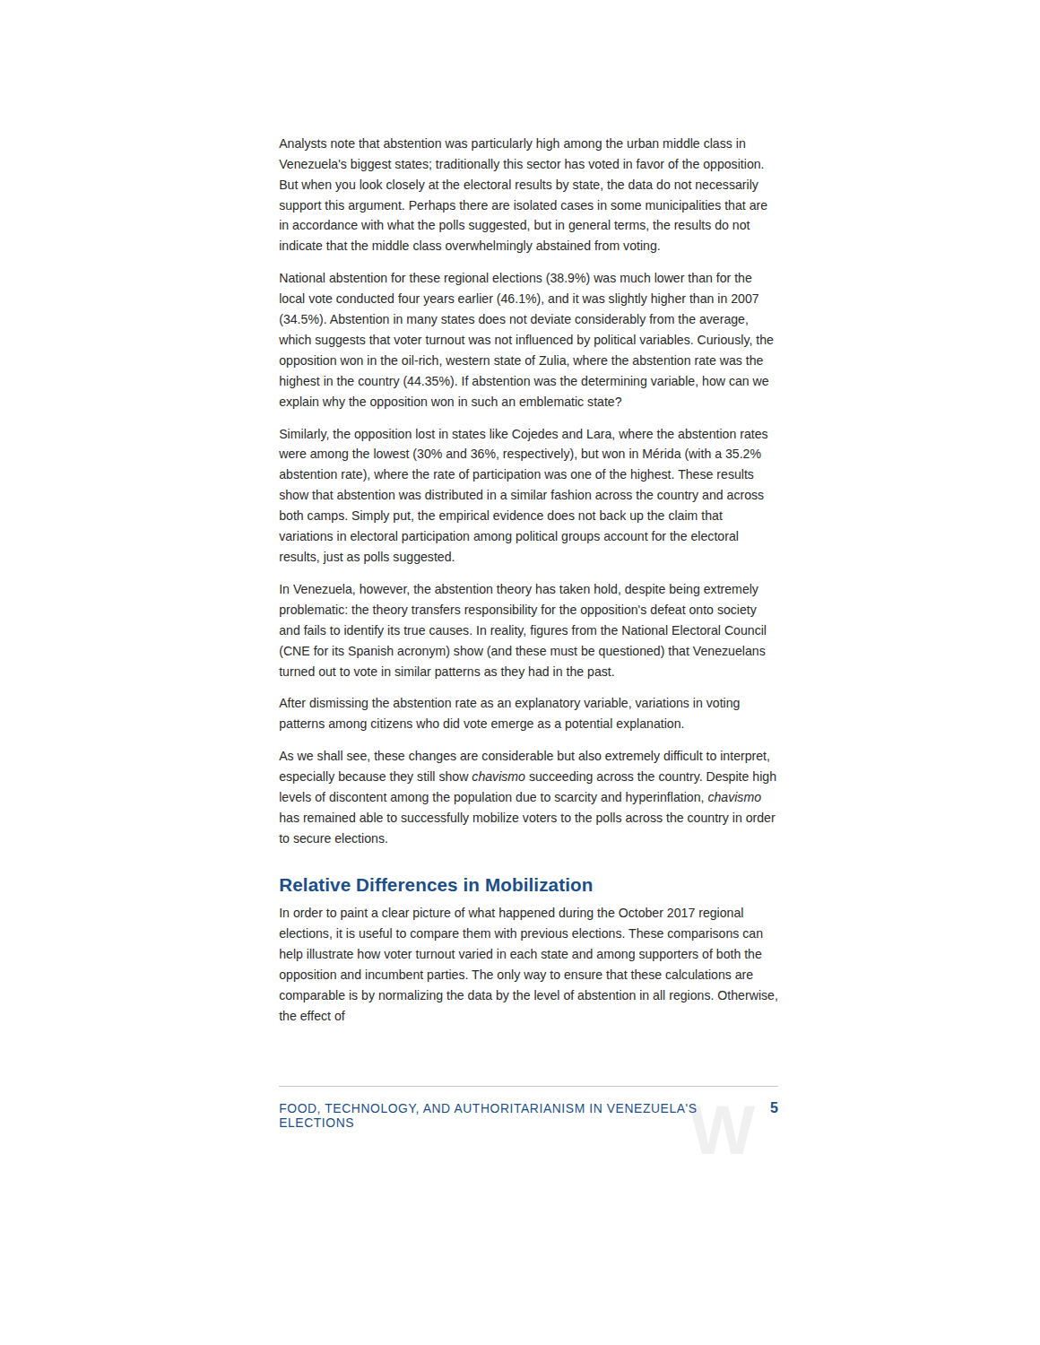Analysts note that abstention was particularly high among the urban middle class in Venezuela's biggest states; traditionally this sector has voted in favor of the opposition. But when you look closely at the electoral results by state, the data do not necessarily support this argument. Perhaps there are isolated cases in some municipalities that are in accordance with what the polls suggested, but in general terms, the results do not indicate that the middle class overwhelmingly abstained from voting.
National abstention for these regional elections (38.9%) was much lower than for the local vote conducted four years earlier (46.1%), and it was slightly higher than in 2007 (34.5%). Abstention in many states does not deviate considerably from the average, which suggests that voter turnout was not influenced by political variables. Curiously, the opposition won in the oil-rich, western state of Zulia, where the abstention rate was the highest in the country (44.35%). If abstention was the determining variable, how can we explain why the opposition won in such an emblematic state?
Similarly, the opposition lost in states like Cojedes and Lara, where the abstention rates were among the lowest (30% and 36%, respectively), but won in Mérida (with a 35.2% abstention rate), where the rate of participation was one of the highest. These results show that abstention was distributed in a similar fashion across the country and across both camps. Simply put, the empirical evidence does not back up the claim that variations in electoral participation among political groups account for the electoral results, just as polls suggested.
In Venezuela, however, the abstention theory has taken hold, despite being extremely problematic: the theory transfers responsibility for the opposition's defeat onto society and fails to identify its true causes. In reality, figures from the National Electoral Council (CNE for its Spanish acronym) show (and these must be questioned) that Venezuelans turned out to vote in similar patterns as they had in the past.
After dismissing the abstention rate as an explanatory variable, variations in voting patterns among citizens who did vote emerge as a potential explanation.
As we shall see, these changes are considerable but also extremely difficult to interpret, especially because they still show chavismo succeeding across the country. Despite high levels of discontent among the population due to scarcity and hyperinflation, chavismo has remained able to successfully mobilize voters to the polls across the country in order to secure elections.
Relative Differences in Mobilization
In order to paint a clear picture of what happened during the October 2017 regional elections, it is useful to compare them with previous elections. These comparisons can help illustrate how voter turnout varied in each state and among supporters of both the opposition and incumbent parties. The only way to ensure that these calculations are comparable is by normalizing the data by the level of abstention in all regions. Otherwise, the effect of
Food, Technology, and Authoritarianism in Venezuela's Elections 5
W